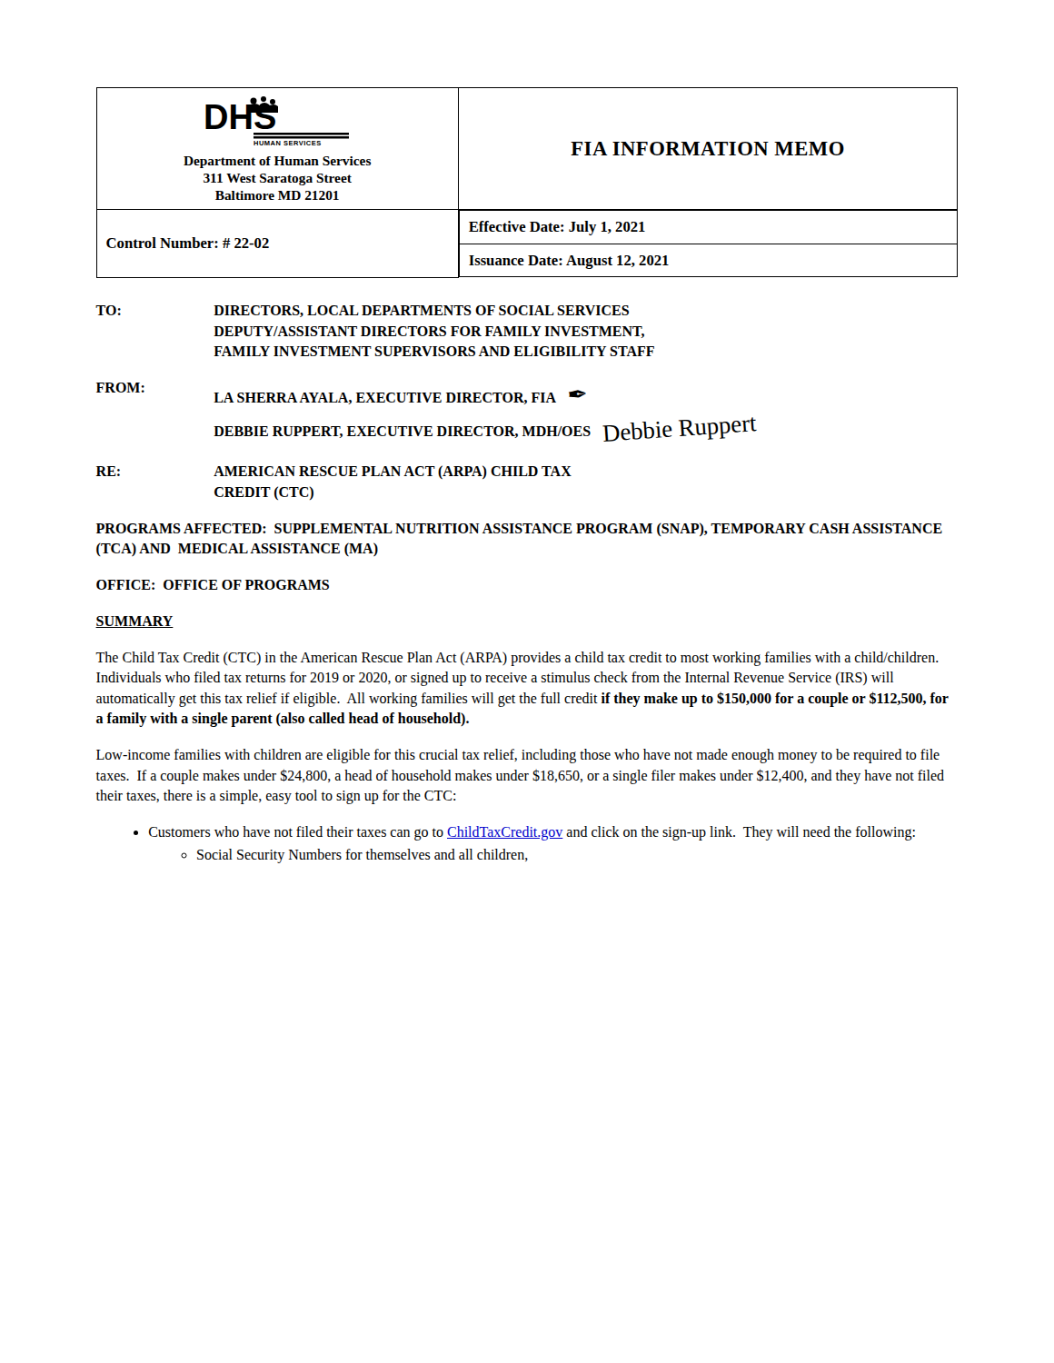| Department of Human Services 311 West Saratoga Street Baltimore MD 21201 | FIA INFORMATION MEMO |
| Control Number: # 22-02 | / Effective Date: July 1, 2021 / / Issuance Date: August 12, 2021 / |
| TO: | DIRECTORS, LOCAL DEPARTMENTS OF SOCIAL SERVICES DEPUTY/ASSISTANT DIRECTORS FOR FAMILY INVESTMENT, FAMILY INVESTMENT SUPERVISORS AND ELIGIBILITY STAFF |
| FROM: | LA SHERRA AYALA, EXECUTIVE DIRECTOR, FIA ✒ DEBBIE RUPPERT, EXECUTIVE DIRECTOR, MDH/OES Debbie Ruppert |
| RE: | AMERICAN RESCUE PLAN ACT (ARPA) CHILD TAX CREDIT (CTC) |
PROGRAMS AFFECTED: SUPPLEMENTAL NUTRITION ASSISTANCE PROGRAM (SNAP), TEMPORARY CASH ASSISTANCE (TCA) AND MEDICAL ASSISTANCE (MA)
OFFICE: OFFICE OF PROGRAMS
SUMMARY
The Child Tax Credit (CTC) in the American Rescue Plan Act (ARPA) provides a child tax credit to most working families with a child/children. Individuals who filed tax returns for 2019 or 2020, or signed up to receive a stimulus check from the Internal Revenue Service (IRS) will automatically get this tax relief if eligible. All working families will get the full credit if they make up to $150,000 for a couple or $112,500, for a family with a single parent (also called head of household).
Low-income families with children are eligible for this crucial tax relief, including those who have not made enough money to be required to file taxes. If a couple makes under $24,800, a head of household makes under $18,650, or a single filer makes under $12,400, and they have not filed their taxes, there is a simple, easy tool to sign up for the CTC:
Customers who have not filed their taxes can go to ChildTaxCredit.gov and click on the sign-up link. They will need the following:
Social Security Numbers for themselves and all children,